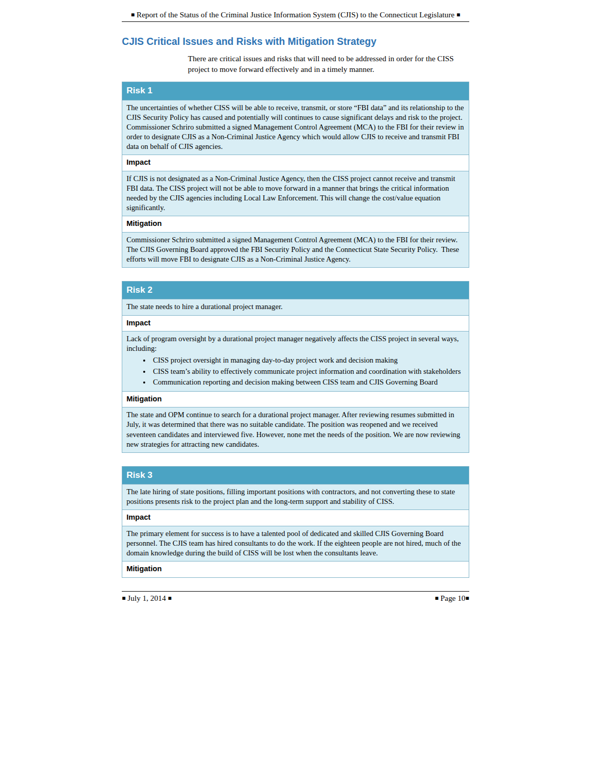■ Report of the Status of the Criminal Justice Information System (CJIS) to the Connecticut Legislature ■
CJIS Critical Issues and Risks with Mitigation Strategy
There are critical issues and risks that will need to be addressed in order for the CISS project to move forward effectively and in a timely manner.
| Risk 1 |
| The uncertainties of whether CISS will be able to receive, transmit, or store “FBI data” and its relationship to the CJIS Security Policy has caused and potentially will continues to cause significant delays and risk to the project. Commissioner Schriro submitted a signed Management Control Agreement (MCA) to the FBI for their review in order to designate CJIS as a Non-Criminal Justice Agency which would allow CJIS to receive and transmit FBI data on behalf of CJIS agencies. |
| Impact |
| If CJIS is not designated as a Non-Criminal Justice Agency, then the CISS project cannot receive and transmit FBI data. The CISS project will not be able to move forward in a manner that brings the critical information needed by the CJIS agencies including Local Law Enforcement. This will change the cost/value equation significantly. |
| Mitigation |
| Commissioner Schriro submitted a signed Management Control Agreement (MCA) to the FBI for their review. The CJIS Governing Board approved the FBI Security Policy and the Connecticut State Security Policy. These efforts will move FBI to designate CJIS as a Non-Criminal Justice Agency. |
| Risk 2 |
| The state needs to hire a durational project manager. |
| Impact |
| Lack of program oversight by a durational project manager negatively affects the CISS project in several ways, including: CISS project oversight in managing day-to-day project work and decision making CISS team’s ability to effectively communicate project information and coordination with stakeholders Communication reporting and decision making between CISS team and CJIS Governing Board |
| Mitigation |
| The state and OPM continue to search for a durational project manager. After reviewing resumes submitted in July, it was determined that there was no suitable candidate. The position was reopened and we received seventeen candidates and interviewed five. However, none met the needs of the position. We are now reviewing new strategies for attracting new candidates. |
| Risk 3 |
| The late hiring of state positions, filling important positions with contractors, and not converting these to state positions presents risk to the project plan and the long-term support and stability of CISS. |
| Impact |
| The primary element for success is to have a talented pool of dedicated and skilled CJIS Governing Board personnel. The CJIS team has hired consultants to do the work. If the eighteen people are not hired, much of the domain knowledge during the build of CISS will be lost when the consultants leave. |
| Mitigation |
■ July 1, 2014 ■ ■ Page 10■